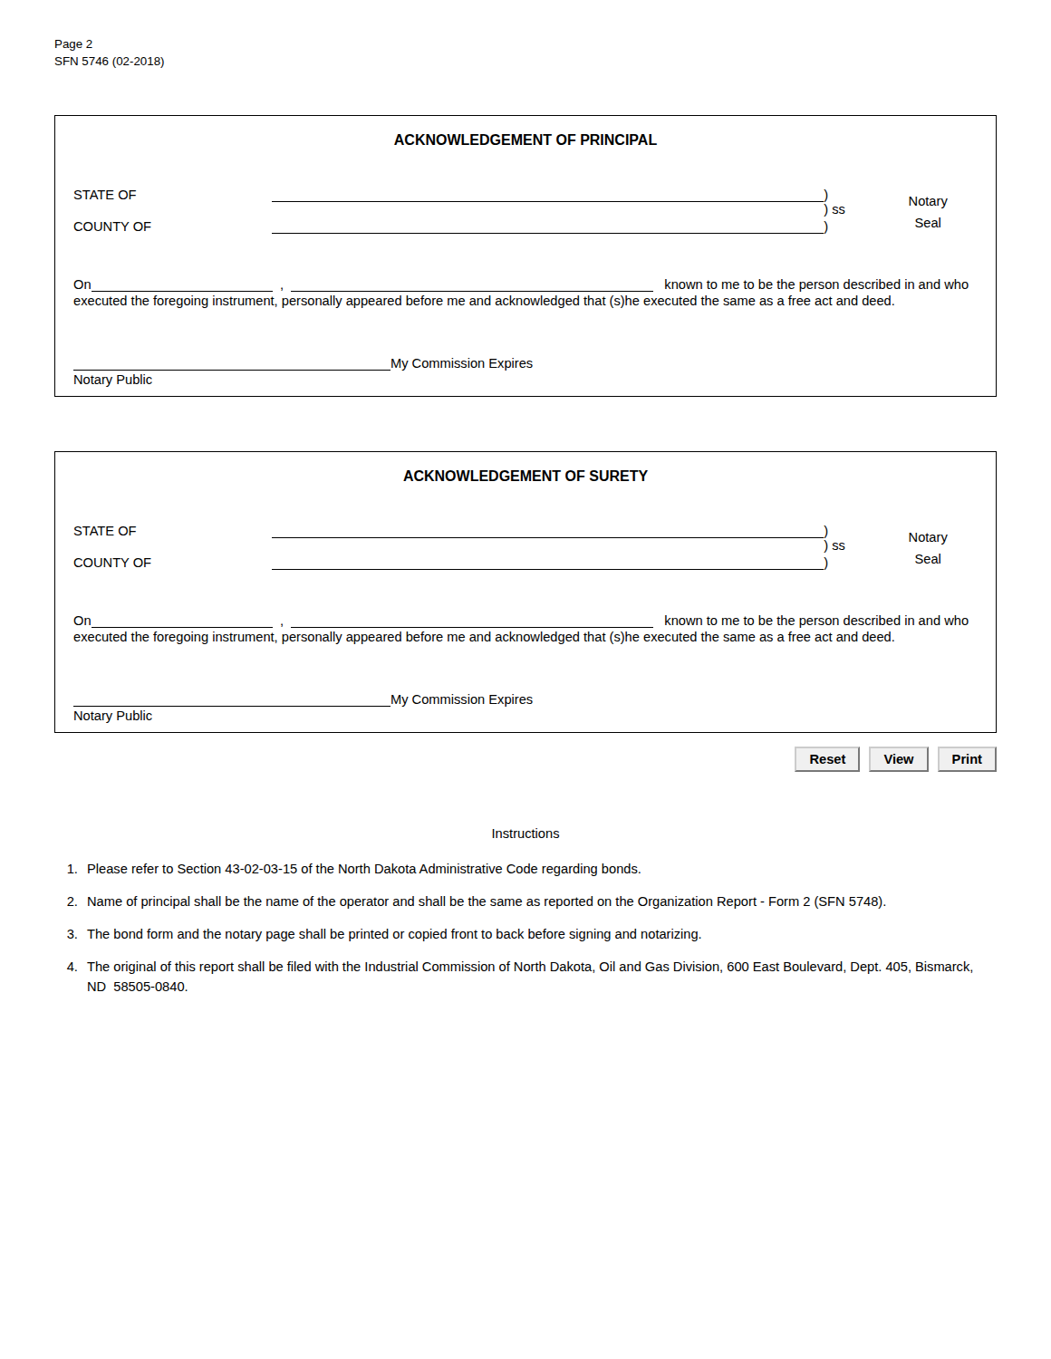Page 2
SFN 5746 (02-2018)
ACKNOWLEDGEMENT OF PRINCIPAL
| STATE OF | | ) | Notary Seal |
| | | ) ss |
| COUNTY OF | | ) |
| On | | , | | known to me to be the person described in and who |
executed the foregoing instrument, personally appeared before me and acknowledged that (s)he executed the same as a free act and deed.
| | My Commission Expires | |
Notary Public
ACKNOWLEDGEMENT OF SURETY
| STATE OF | | ) | Notary Seal |
| | | ) ss |
| COUNTY OF | | ) |
| On | | , | | known to me to be the person described in and who |
executed the foregoing instrument, personally appeared before me and acknowledged that (s)he executed the same as a free act and deed.
| | My Commission Expires | |
Notary Public
Reset View Print
Instructions
Please refer to Section 43-02-03-15 of the North Dakota Administrative Code regarding bonds.
Name of principal shall be the name of the operator and shall be the same as reported on the Organization Report - Form 2 (SFN 5748).
The bond form and the notary page shall be printed or copied front to back before signing and notarizing.
The original of this report shall be filed with the Industrial Commission of North Dakota, Oil and Gas Division, 600 East Boulevard, Dept. 405, Bismarck, ND 58505-0840.